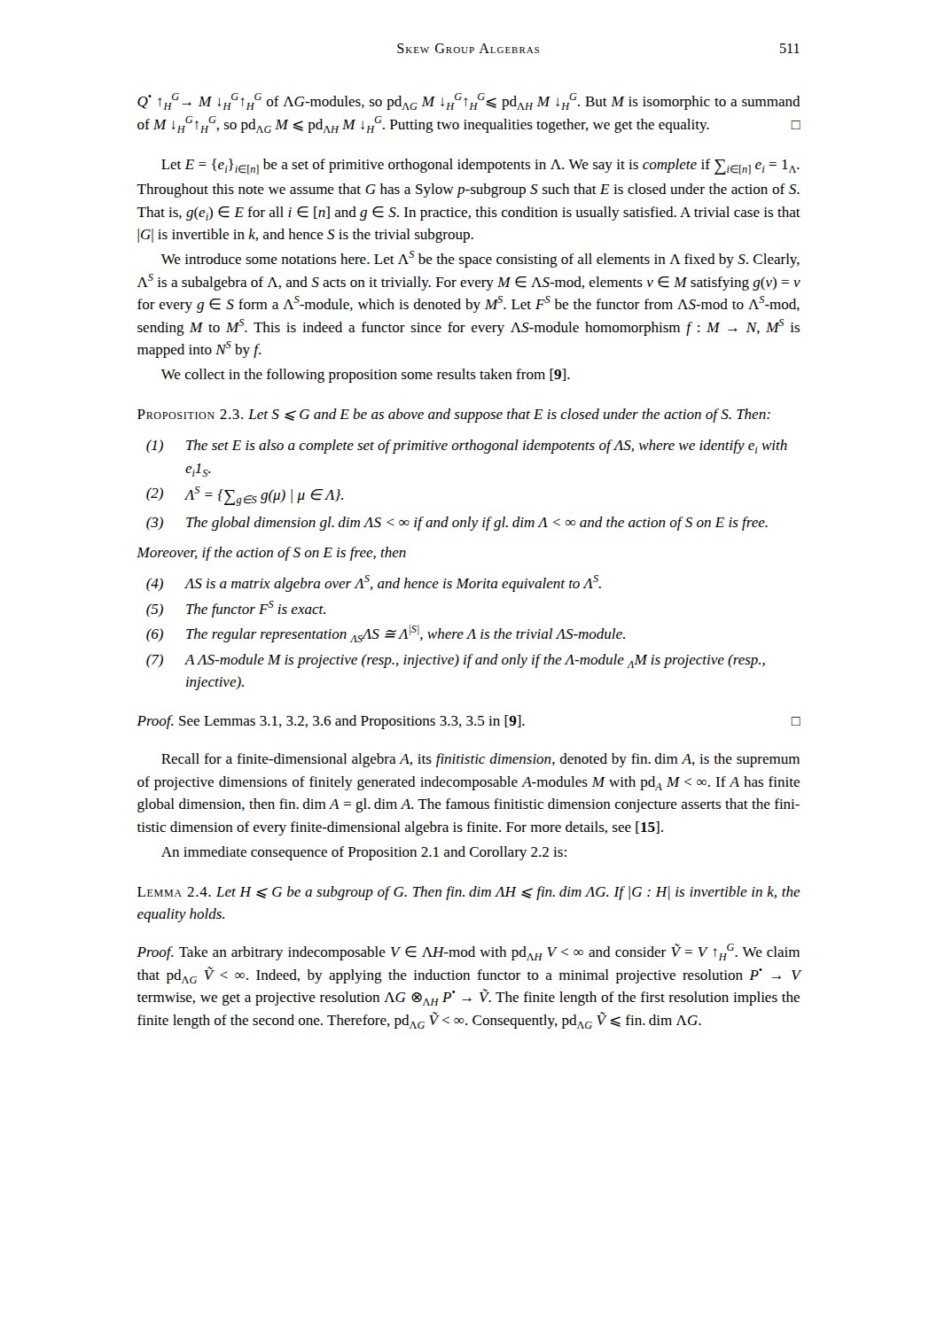Skew Group Algebras 511
Q• ↑HG→ M ↓HG↑HG of ΛG-modules, so pdΛG M ↓HG↑HG⩽ pdΛH M ↓HG. But M is isomorphic to a summand of M ↓HG↑HG, so pdΛG M ⩽ pdΛH M ↓HG. Putting two inequalities together, we get the equality.
Let E = {ei}i∈[n] be a set of primitive orthogonal idempotents in Λ. We say it is complete if ∑i∈[n] ei = 1Λ. Throughout this note we assume that G has a Sylow p-subgroup S such that E is closed under the action of S. That is, g(ei) ∈ E for all i ∈ [n] and g ∈ S. In practice, this condition is usually satisfied. A trivial case is that |G| is invertible in k, and hence S is the trivial subgroup.
We introduce some notations here. Let ΛS be the space consisting of all elements in Λ fixed by S. Clearly, ΛS is a subalgebra of Λ, and S acts on it trivially. For every M ∈ ΛS-mod, elements v ∈ M satisfying g(v) = v for every g ∈ S form a ΛS-module, which is denoted by MS. Let FS be the functor from ΛS-mod to ΛS-mod, sending M to MS. This is indeed a functor since for every ΛS-module homomorphism f : M → N, MS is mapped into NS by f.
We collect in the following proposition some results taken from [9].
Proposition 2.3. Let S ⩽ G and E be as above and suppose that E is closed under the action of S. Then:
(1) The set E is also a complete set of primitive orthogonal idempotents of ΛS, where we identify ei with ei1S.
(2) ΛS = {∑g∈S g(μ) | μ ∈ Λ}.
(3) The global dimension gl. dim ΛS < ∞ if and only if gl. dim Λ < ∞ and the action of S on E is free.
Moreover, if the action of S on E is free, then
(4) ΛS is a matrix algebra over ΛS, and hence is Morita equivalent to ΛS.
(5) The functor FS is exact.
(6) The regular representation ΛSΛS ≅ Λ|S|, where Λ is the trivial ΛS-module.
(7) A ΛS-module M is projective (resp., injective) if and only if the Λ-module ΛM is projective (resp., injective).
Proof. See Lemmas 3.1, 3.2, 3.6 and Propositions 3.3, 3.5 in [9].
Recall for a finite-dimensional algebra A, its finitistic dimension, denoted by fin. dim A, is the supremum of projective dimensions of finitely generated indecomposable A-modules M with pdA M < ∞. If A has finite global dimension, then fin. dim A = gl. dim A. The famous finitistic dimension conjecture asserts that the finitistic dimension of every finite-dimensional algebra is finite. For more details, see [15].
An immediate consequence of Proposition 2.1 and Corollary 2.2 is:
Lemma 2.4. Let H ⩽ G be a subgroup of G. Then fin. dim ΛH ⩽ fin. dim ΛG. If |G : H| is invertible in k, the equality holds.
Proof. Take an arbitrary indecomposable V ∈ ΛH-mod with pdΛH V < ∞ and consider Ṽ = V ↑HG. We claim that pdΛG Ṽ < ∞. Indeed, by applying the induction functor to a minimal projective resolution P• → V termwise, we get a projective resolution ΛG ⊗ΛH P• → Ṽ. The finite length of the first resolution implies the finite length of the second one. Therefore, pdΛG Ṽ < ∞. Consequently, pdΛG Ṽ ⩽ fin. dim ΛG.